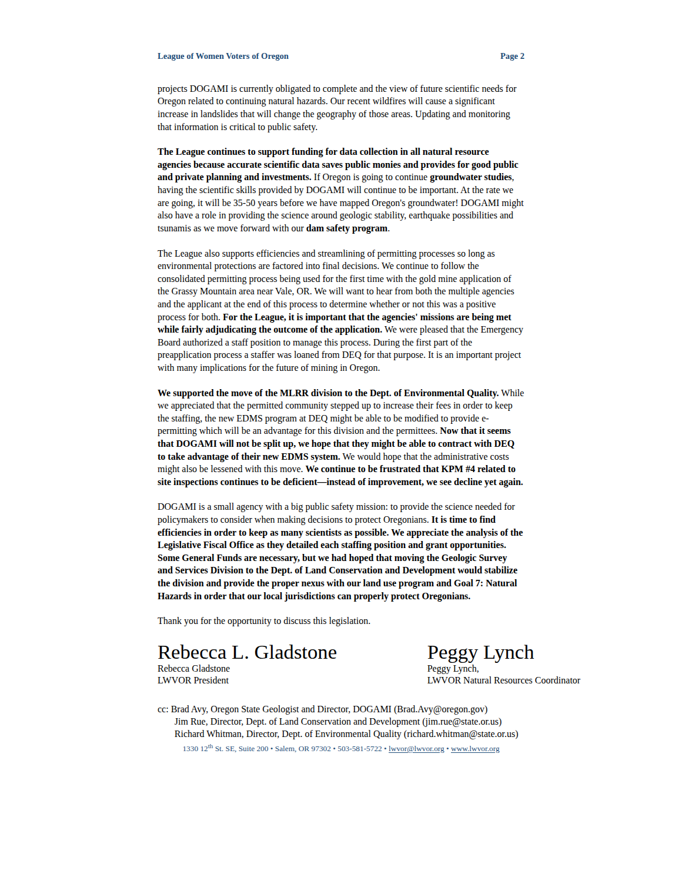League of Women Voters of Oregon Page 2
projects DOGAMI is currently obligated to complete and the view of future scientific needs for Oregon related to continuing natural hazards. Our recent wildfires will cause a significant increase in landslides that will change the geography of those areas. Updating and monitoring that information is critical to public safety.
The League continues to support funding for data collection in all natural resource agencies because accurate scientific data saves public monies and provides for good public and private planning and investments. If Oregon is going to continue groundwater studies, having the scientific skills provided by DOGAMI will continue to be important. At the rate we are going, it will be 35-50 years before we have mapped Oregon's groundwater! DOGAMI might also have a role in providing the science around geologic stability, earthquake possibilities and tsunamis as we move forward with our dam safety program.
The League also supports efficiencies and streamlining of permitting processes so long as environmental protections are factored into final decisions. We continue to follow the consolidated permitting process being used for the first time with the gold mine application of the Grassy Mountain area near Vale, OR. We will want to hear from both the multiple agencies and the applicant at the end of this process to determine whether or not this was a positive process for both. For the League, it is important that the agencies' missions are being met while fairly adjudicating the outcome of the application. We were pleased that the Emergency Board authorized a staff position to manage this process. During the first part of the preapplication process a staffer was loaned from DEQ for that purpose. It is an important project with many implications for the future of mining in Oregon.
We supported the move of the MLRR division to the Dept. of Environmental Quality. While we appreciated that the permitted community stepped up to increase their fees in order to keep the staffing, the new EDMS program at DEQ might be able to be modified to provide e-permitting which will be an advantage for this division and the permittees. Now that it seems that DOGAMI will not be split up, we hope that they might be able to contract with DEQ to take advantage of their new EDMS system. We would hope that the administrative costs might also be lessened with this move. We continue to be frustrated that KPM #4 related to site inspections continues to be deficient—instead of improvement, we see decline yet again.
DOGAMI is a small agency with a big public safety mission: to provide the science needed for policymakers to consider when making decisions to protect Oregonians. It is time to find efficiencies in order to keep as many scientists as possible. We appreciate the analysis of the Legislative Fiscal Office as they detailed each staffing position and grant opportunities. Some General Funds are necessary, but we had hoped that moving the Geologic Survey and Services Division to the Dept. of Land Conservation and Development would stabilize the division and provide the proper nexus with our land use program and Goal 7: Natural Hazards in order that our local jurisdictions can properly protect Oregonians.
Thank you for the opportunity to discuss this legislation.
Rebecca L. Gladstone
Rebecca Gladstone
LWVOR President
Peggy Lynch
Peggy Lynch,
LWVOR Natural Resources Coordinator
cc: Brad Avy, Oregon State Geologist and Director, DOGAMI (Brad.Avy@oregon.gov) Jim Rue, Director, Dept. of Land Conservation and Development (jim.rue@state.or.us) Richard Whitman, Director, Dept. of Environmental Quality (richard.whitman@state.or.us)
1330 12th St. SE, Suite 200 • Salem, OR 97302 • 503-581-5722 • lwvor@lwvor.org • www.lwvor.org